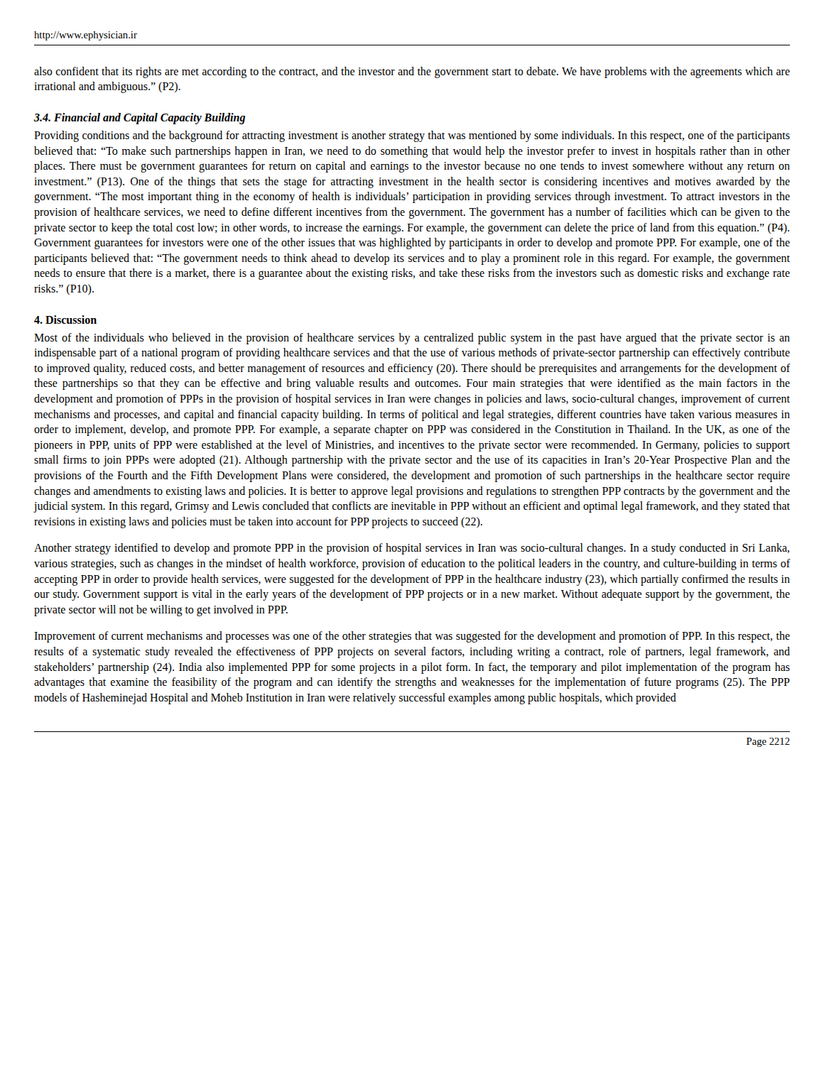http://www.ephysician.ir
also confident that its rights are met according to the contract, and the investor and the government start to debate. We have problems with the agreements which are irrational and ambiguous.” (P2).
3.4. Financial and Capital Capacity Building
Providing conditions and the background for attracting investment is another strategy that was mentioned by some individuals. In this respect, one of the participants believed that: “To make such partnerships happen in Iran, we need to do something that would help the investor prefer to invest in hospitals rather than in other places. There must be government guarantees for return on capital and earnings to the investor because no one tends to invest somewhere without any return on investment.” (P13). One of the things that sets the stage for attracting investment in the health sector is considering incentives and motives awarded by the government. “The most important thing in the economy of health is individuals’ participation in providing services through investment. To attract investors in the provision of healthcare services, we need to define different incentives from the government. The government has a number of facilities which can be given to the private sector to keep the total cost low; in other words, to increase the earnings. For example, the government can delete the price of land from this equation.” (P4). Government guarantees for investors were one of the other issues that was highlighted by participants in order to develop and promote PPP. For example, one of the participants believed that: “The government needs to think ahead to develop its services and to play a prominent role in this regard. For example, the government needs to ensure that there is a market, there is a guarantee about the existing risks, and take these risks from the investors such as domestic risks and exchange rate risks.” (P10).
4. Discussion
Most of the individuals who believed in the provision of healthcare services by a centralized public system in the past have argued that the private sector is an indispensable part of a national program of providing healthcare services and that the use of various methods of private-sector partnership can effectively contribute to improved quality, reduced costs, and better management of resources and efficiency (20). There should be prerequisites and arrangements for the development of these partnerships so that they can be effective and bring valuable results and outcomes. Four main strategies that were identified as the main factors in the development and promotion of PPPs in the provision of hospital services in Iran were changes in policies and laws, socio-cultural changes, improvement of current mechanisms and processes, and capital and financial capacity building. In terms of political and legal strategies, different countries have taken various measures in order to implement, develop, and promote PPP. For example, a separate chapter on PPP was considered in the Constitution in Thailand. In the UK, as one of the pioneers in PPP, units of PPP were established at the level of Ministries, and incentives to the private sector were recommended. In Germany, policies to support small firms to join PPPs were adopted (21). Although partnership with the private sector and the use of its capacities in Iran’s 20-Year Prospective Plan and the provisions of the Fourth and the Fifth Development Plans were considered, the development and promotion of such partnerships in the healthcare sector require changes and amendments to existing laws and policies. It is better to approve legal provisions and regulations to strengthen PPP contracts by the government and the judicial system. In this regard, Grimsy and Lewis concluded that conflicts are inevitable in PPP without an efficient and optimal legal framework, and they stated that revisions in existing laws and policies must be taken into account for PPP projects to succeed (22).
Another strategy identified to develop and promote PPP in the provision of hospital services in Iran was socio-cultural changes. In a study conducted in Sri Lanka, various strategies, such as changes in the mindset of health workforce, provision of education to the political leaders in the country, and culture-building in terms of accepting PPP in order to provide health services, were suggested for the development of PPP in the healthcare industry (23), which partially confirmed the results in our study. Government support is vital in the early years of the development of PPP projects or in a new market. Without adequate support by the government, the private sector will not be willing to get involved in PPP.
Improvement of current mechanisms and processes was one of the other strategies that was suggested for the development and promotion of PPP. In this respect, the results of a systematic study revealed the effectiveness of PPP projects on several factors, including writing a contract, role of partners, legal framework, and stakeholders’ partnership (24). India also implemented PPP for some projects in a pilot form. In fact, the temporary and pilot implementation of the program has advantages that examine the feasibility of the program and can identify the strengths and weaknesses for the implementation of future programs (25). The PPP models of Hasheminejad Hospital and Moheb Institution in Iran were relatively successful examples among public hospitals, which provided
Page 2212